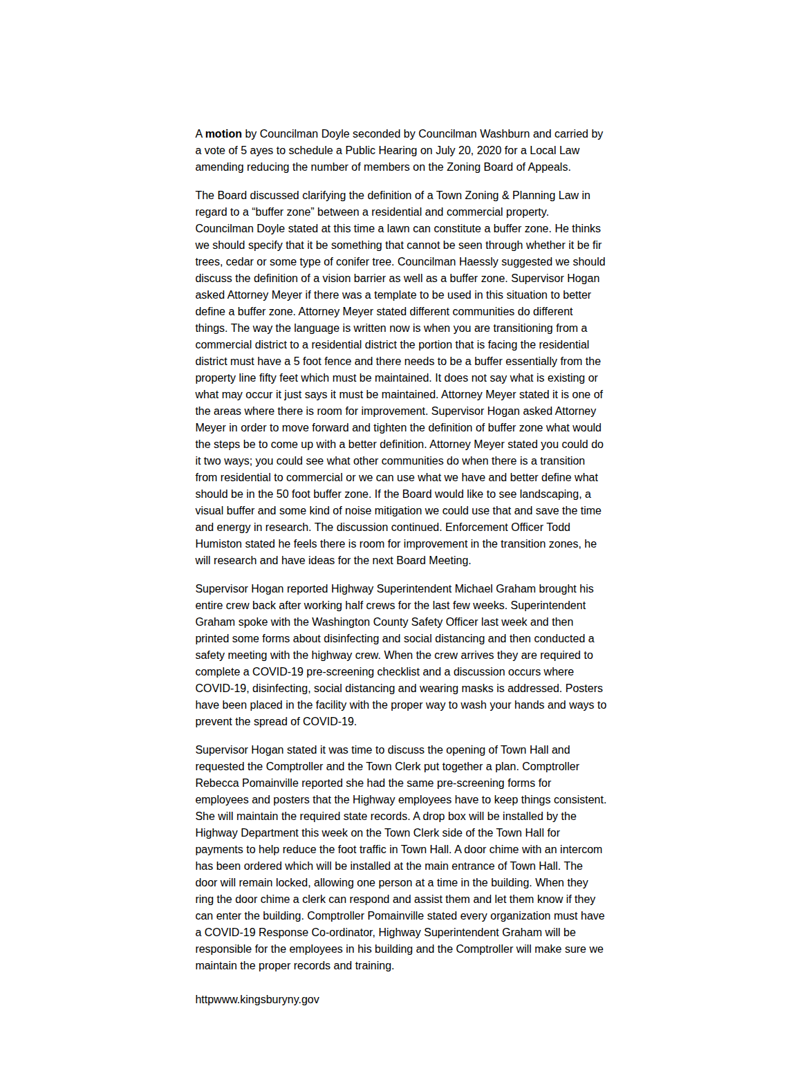A motion by Councilman Doyle seconded by Councilman Washburn and carried by a vote of 5 ayes to schedule a Public Hearing on July 20, 2020 for a Local Law amending reducing the number of members on the Zoning Board of Appeals.
The Board discussed clarifying the definition of a Town Zoning & Planning Law in regard to a “buffer zone” between a residential and commercial property. Councilman Doyle stated at this time a lawn can constitute a buffer zone. He thinks we should specify that it be something that cannot be seen through whether it be fir trees, cedar or some type of conifer tree. Councilman Haessly suggested we should discuss the definition of a vision barrier as well as a buffer zone. Supervisor Hogan asked Attorney Meyer if there was a template to be used in this situation to better define a buffer zone. Attorney Meyer stated different communities do different things. The way the language is written now is when you are transitioning from a commercial district to a residential district the portion that is facing the residential district must have a 5 foot fence and there needs to be a buffer essentially from the property line fifty feet which must be maintained. It does not say what is existing or what may occur it just says it must be maintained. Attorney Meyer stated it is one of the areas where there is room for improvement. Supervisor Hogan asked Attorney Meyer in order to move forward and tighten the definition of buffer zone what would the steps be to come up with a better definition. Attorney Meyer stated you could do it two ways; you could see what other communities do when there is a transition from residential to commercial or we can use what we have and better define what should be in the 50 foot buffer zone. If the Board would like to see landscaping, a visual buffer and some kind of noise mitigation we could use that and save the time and energy in research. The discussion continued. Enforcement Officer Todd Humiston stated he feels there is room for improvement in the transition zones, he will research and have ideas for the next Board Meeting.
Supervisor Hogan reported Highway Superintendent Michael Graham brought his entire crew back after working half crews for the last few weeks. Superintendent Graham spoke with the Washington County Safety Officer last week and then printed some forms about disinfecting and social distancing and then conducted a safety meeting with the highway crew. When the crew arrives they are required to complete a COVID-19 pre-screening checklist and a discussion occurs where COVID-19, disinfecting, social distancing and wearing masks is addressed. Posters have been placed in the facility with the proper way to wash your hands and ways to prevent the spread of COVID-19.
Supervisor Hogan stated it was time to discuss the opening of Town Hall and requested the Comptroller and the Town Clerk put together a plan. Comptroller Rebecca Pomainville reported she had the same pre-screening forms for employees and posters that the Highway employees have to keep things consistent. She will maintain the required state records. A drop box will be installed by the Highway Department this week on the Town Clerk side of the Town Hall for payments to help reduce the foot traffic in Town Hall. A door chime with an intercom has been ordered which will be installed at the main entrance of Town Hall. The door will remain locked, allowing one person at a time in the building. When they ring the door chime a clerk can respond and assist them and let them know if they can enter the building. Comptroller Pomainville stated every organization must have a COVID-19 Response Co-ordinator, Highway Superintendent Graham will be responsible for the employees in his building and the Comptroller will make sure we maintain the proper records and training.
httpwww.kingsburyny.gov